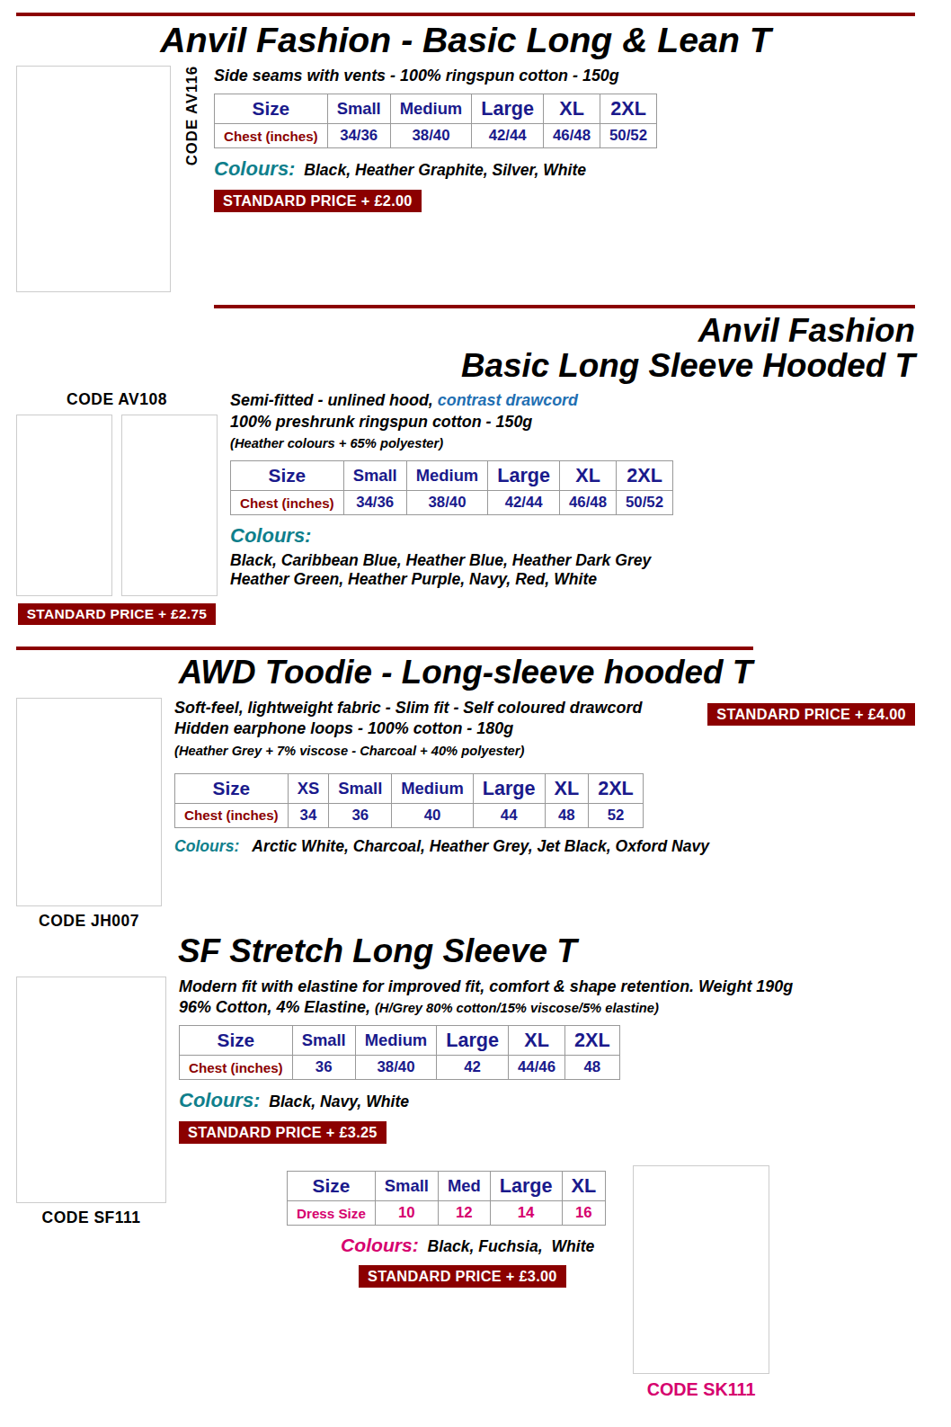Anvil Fashion - Basic Long & Lean T
CODE AV116
Side seams with vents - 100% ringspun cotton - 150g
| Size | Small | Medium | Large | XL | 2XL |
| --- | --- | --- | --- | --- | --- |
| Chest (inches) | 34/36 | 38/40 | 42/44 | 46/48 | 50/52 |
Colours: Black, Heather Graphite, Silver, White
STANDARD PRICE + £2.00
Anvil Fashion
Basic Long Sleeve Hooded T
CODE AV108
STANDARD PRICE + £2.75
Semi-fitted - unlined hood, contrast drawcord
100% preshrunk ringspun cotton - 150g
(Heather colours + 65% polyester)
| Size | Small | Medium | Large | XL | 2XL |
| --- | --- | --- | --- | --- | --- |
| Chest (inches) | 34/36 | 38/40 | 42/44 | 46/48 | 50/52 |
Colours:
Black, Caribbean Blue, Heather Blue, Heather Dark Grey
Heather Green, Heather Purple, Navy, Red, White
AWD Toodie - Long-sleeve hooded T
CODE JH007
Soft-feel, lightweight fabric - Slim fit - Self coloured drawcord
Hidden earphone loops - 100% cotton - 180g
(Heather Grey + 7% viscose - Charcoal + 40% polyester)
STANDARD PRICE + £4.00
| Size | XS | Small | Medium | Large | XL | 2XL |
| --- | --- | --- | --- | --- | --- | --- |
| Chest (inches) | 34 | 36 | 40 | 44 | 48 | 52 |
Colours: Arctic White, Charcoal, Heather Grey, Jet Black, Oxford Navy
SF Stretch Long Sleeve T
CODE SF111
Modern fit with elastine for improved fit, comfort & shape retention. Weight 190g
96% Cotton, 4% Elastine, (H/Grey 80% cotton/15% viscose/5% elastine)
| Size | Small | Medium | Large | XL | 2XL |
| --- | --- | --- | --- | --- | --- |
| Chest (inches) | 36 | 38/40 | 42 | 44/46 | 48 |
Colours: Black, Navy, White
STANDARD PRICE + £3.25
| Size | Small | Med | Large | XL |
| --- | --- | --- | --- | --- |
| Dress Size | 10 | 12 | 14 | 16 |
Colours: Black, Fuchsia, White
STANDARD PRICE + £3.00
CODE SK111